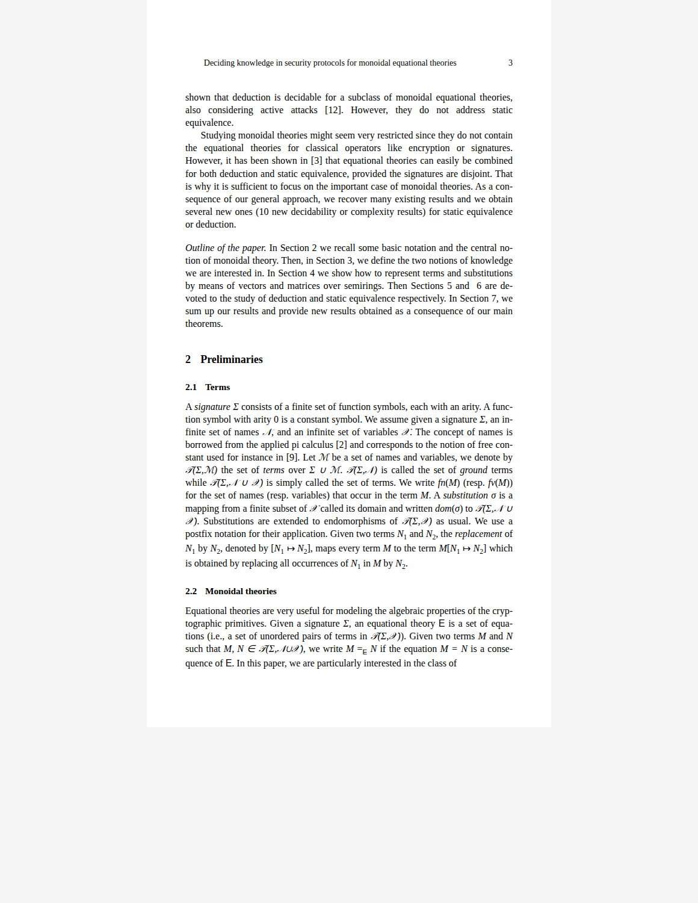Deciding knowledge in security protocols for monoidal equational theories 3
shown that deduction is decidable for a subclass of monoidal equational theories, also considering active attacks [12]. However, they do not address static equivalence.
Studying monoidal theories might seem very restricted since they do not contain the equational theories for classical operators like encryption or signatures. However, it has been shown in [3] that equational theories can easily be combined for both deduction and static equivalence, provided the signatures are disjoint. That is why it is sufficient to focus on the important case of monoidal theories. As a consequence of our general approach, we recover many existing results and we obtain several new ones (10 new decidability or complexity results) for static equivalence or deduction.
Outline of the paper. In Section 2 we recall some basic notation and the central notion of monoidal theory. Then, in Section 3, we define the two notions of knowledge we are interested in. In Section 4 we show how to represent terms and substitutions by means of vectors and matrices over semirings. Then Sections 5 and 6 are devoted to the study of deduction and static equivalence respectively. In Section 7, we sum up our results and provide new results obtained as a consequence of our main theorems.
2 Preliminaries
2.1 Terms
A signature Σ consists of a finite set of function symbols, each with an arity. A function symbol with arity 0 is a constant symbol. We assume given a signature Σ, an infinite set of names 𝒩, and an infinite set of variables 𝒳. The concept of names is borrowed from the applied pi calculus [2] and corresponds to the notion of free constant used for instance in [9]. Let ℳ be a set of names and variables, we denote by 𝒯(Σ, ℳ) the set of terms over Σ ∪ ℳ. 𝒯(Σ, 𝒩) is called the set of ground terms while 𝒯(Σ, 𝒩 ∪ 𝒳) is simply called the set of terms. We write fn(M) (resp. fv(M)) for the set of names (resp. variables) that occur in the term M. A substitution σ is a mapping from a finite subset of 𝒳 called its domain and written dom(σ) to 𝒯(Σ, 𝒩 ∪ 𝒳). Substitutions are extended to endomorphisms of 𝒯(Σ, 𝒳) as usual. We use a postfix notation for their application. Given two terms N1 and N2, the replacement of N1 by N2, denoted by [N1 ↦ N2], maps every term M to the term M[N1 ↦ N2] which is obtained by replacing all occurrences of N1 in M by N2.
2.2 Monoidal theories
Equational theories are very useful for modeling the algebraic properties of the cryptographic primitives. Given a signature Σ, an equational theory E is a set of equations (i.e., a set of unordered pairs of terms in 𝒯(Σ, 𝒳)). Given two terms M and N such that M, N ∈ 𝒯(Σ, 𝒩∪𝒳), we write M =E N if the equation M = N is a consequence of E. In this paper, we are particularly interested in the class of